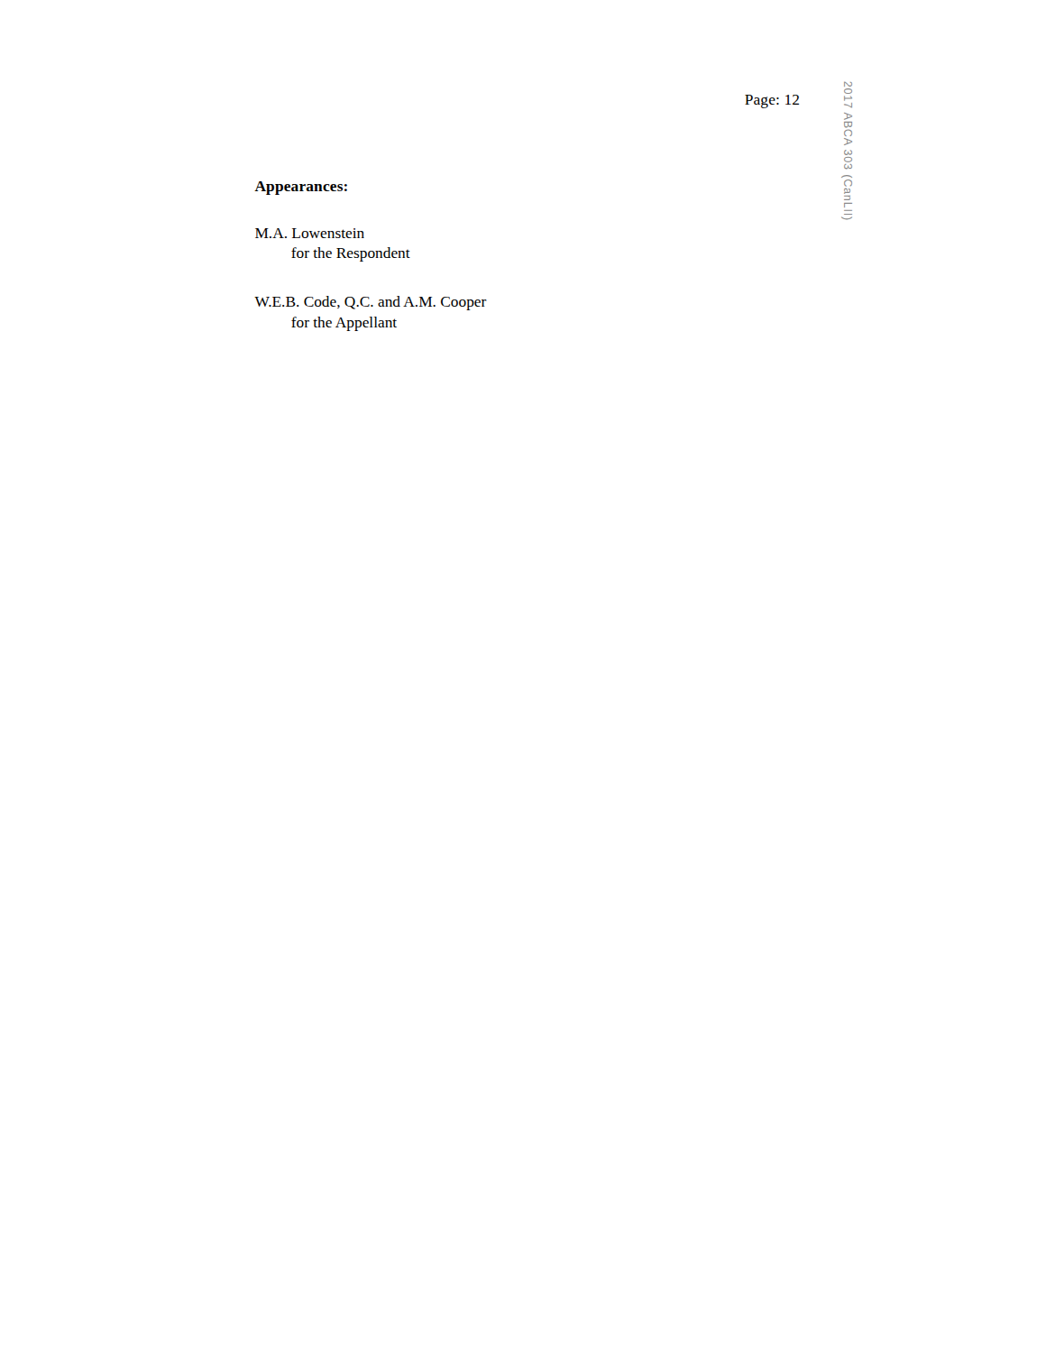Page: 12
2017 ABCA 303 (CanLII)
Appearances:
M.A. Lowenstein for the Respondent
W.E.B. Code, Q.C. and A.M. Cooper for the Appellant